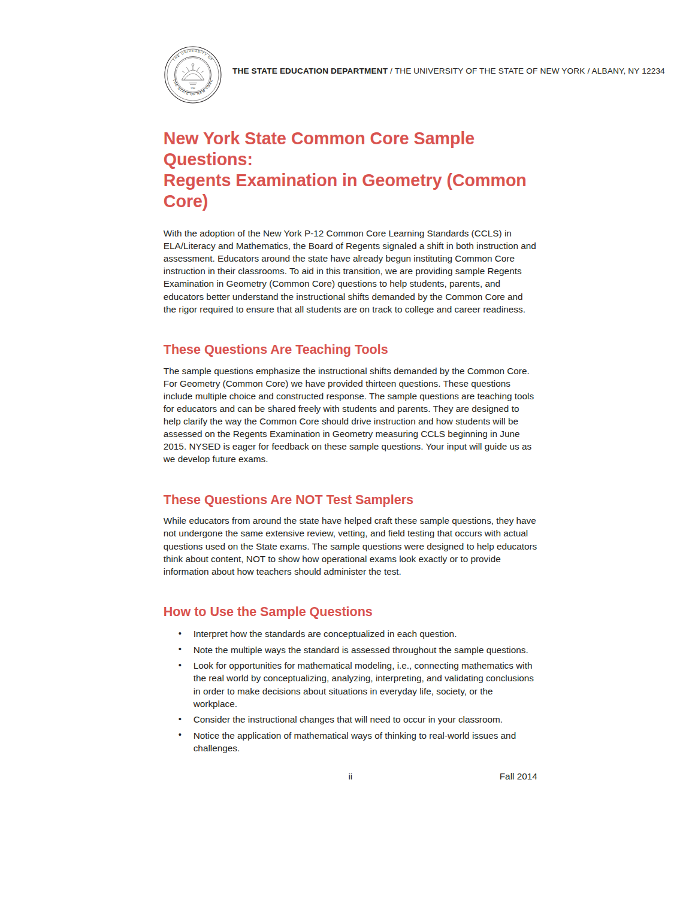THE UNIVERSITY OF THE STATE OF NEW YORK 1784
THE STATE EDUCATION DEPARTMENT / THE UNIVERSITY OF THE STATE OF NEW YORK / ALBANY, NY 12234
New York State Common Core Sample Questions:
Regents Examination in Geometry (Common Core)
With the adoption of the New York P-12 Common Core Learning Standards (CCLS) in ELA/Literacy and Mathematics, the Board of Regents signaled a shift in both instruction and assessment. Educators around the state have already begun instituting Common Core instruction in their classrooms. To aid in this transition, we are providing sample Regents Examination in Geometry (Common Core) questions to help students, parents, and educators better understand the instructional shifts demanded by the Common Core and the rigor required to ensure that all students are on track to college and career readiness.
These Questions Are Teaching Tools
The sample questions emphasize the instructional shifts demanded by the Common Core. For Geometry (Common Core) we have provided thirteen questions. These questions include multiple choice and constructed response. The sample questions are teaching tools for educators and can be shared freely with students and parents. They are designed to help clarify the way the Common Core should drive instruction and how students will be assessed on the Regents Examination in Geometry measuring CCLS beginning in June 2015. NYSED is eager for feedback on these sample questions. Your input will guide us as we develop future exams.
These Questions Are NOT Test Samplers
While educators from around the state have helped craft these sample questions, they have not undergone the same extensive review, vetting, and field testing that occurs with actual questions used on the State exams. The sample questions were designed to help educators think about content, NOT to show how operational exams look exactly or to provide information about how teachers should administer the test.
How to Use the Sample Questions
Interpret how the standards are conceptualized in each question.
Note the multiple ways the standard is assessed throughout the sample questions.
Look for opportunities for mathematical modeling, i.e., connecting mathematics with the real world by conceptualizing, analyzing, interpreting, and validating conclusions in order to make decisions about situations in everyday life, society, or the workplace.
Consider the instructional changes that will need to occur in your classroom.
Notice the application of mathematical ways of thinking to real-world issues and challenges.
ii Fall 2014